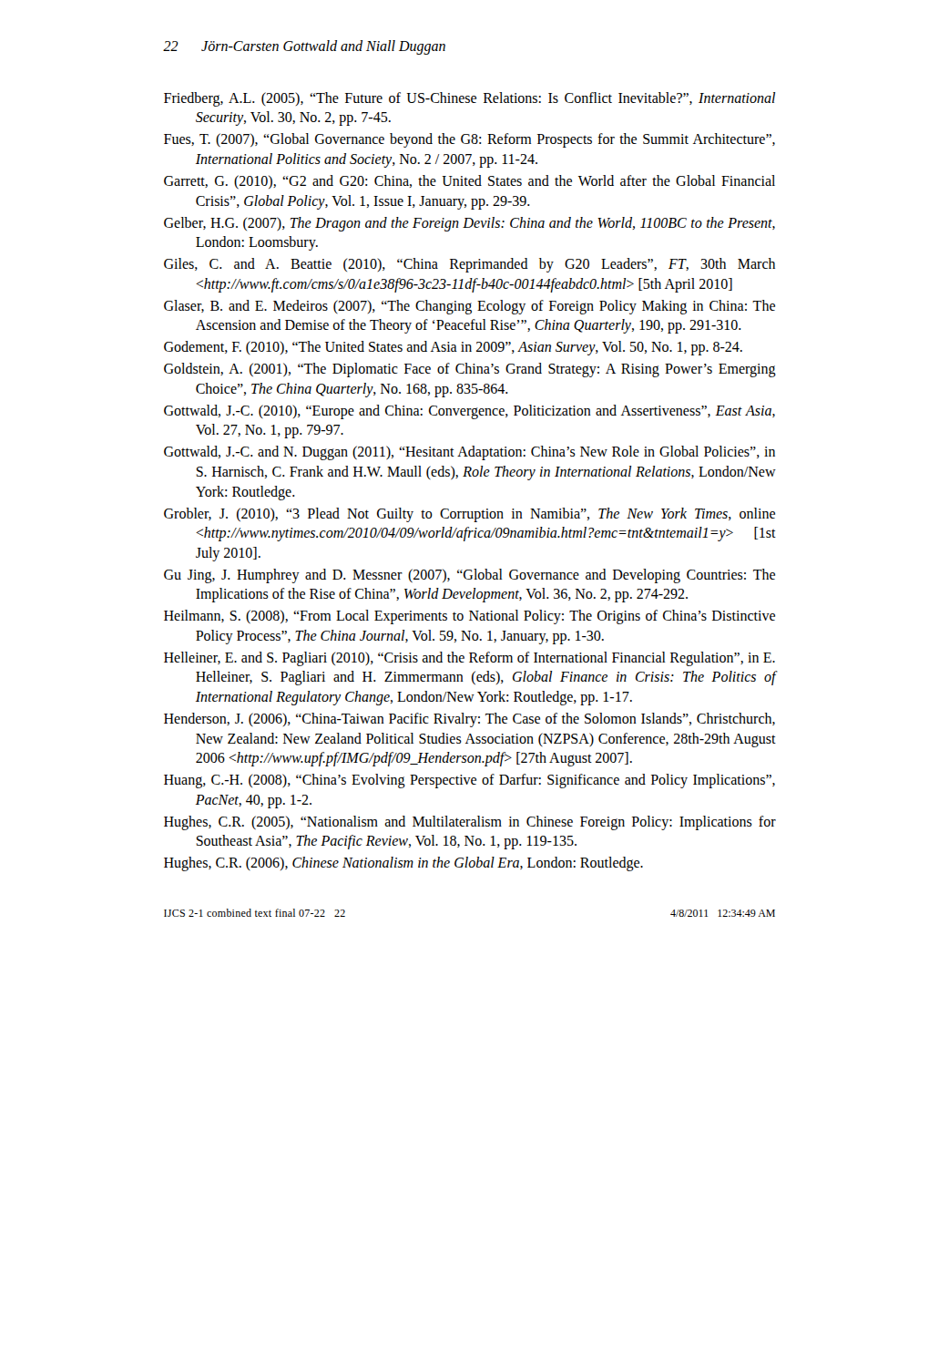22 Jörn-Carsten Gottwald and Niall Duggan
Friedberg, A.L. (2005), “The Future of US-Chinese Relations: Is Conflict Inevitable?”, International Security, Vol. 30, No. 2, pp. 7-45.
Fues, T. (2007), “Global Governance beyond the G8: Reform Prospects for the Summit Architecture”, International Politics and Society, No. 2 / 2007, pp. 11-24.
Garrett, G. (2010), “G2 and G20: China, the United States and the World after the Global Financial Crisis”, Global Policy, Vol. 1, Issue I, January, pp. 29-39.
Gelber, H.G. (2007), The Dragon and the Foreign Devils: China and the World, 1100BC to the Present, London: Loomsbury.
Giles, C. and A. Beattie (2010), “China Reprimanded by G20 Leaders”, FT, 30th March <http://www.ft.com/cms/s/0/a1e38f96-3c23-11df-b40c-00144feabdc0.html> [5th April 2010]
Glaser, B. and E. Medeiros (2007), “The Changing Ecology of Foreign Policy Making in China: The Ascension and Demise of the Theory of ‘Peaceful Rise’”, China Quarterly, 190, pp. 291-310.
Godement, F. (2010), “The United States and Asia in 2009”, Asian Survey, Vol. 50, No. 1, pp. 8-24.
Goldstein, A. (2001), “The Diplomatic Face of China’s Grand Strategy: A Rising Power’s Emerging Choice”, The China Quarterly, No. 168, pp. 835-864.
Gottwald, J.-C. (2010), “Europe and China: Convergence, Politicization and Assertiveness”, East Asia, Vol. 27, No. 1, pp. 79-97.
Gottwald, J.-C. and N. Duggan (2011), “Hesitant Adaptation: China’s New Role in Global Policies”, in S. Harnisch, C. Frank and H.W. Maull (eds), Role Theory in International Relations, London/New York: Routledge.
Grobler, J. (2010), “3 Plead Not Guilty to Corruption in Namibia”, The New York Times, online <http://www.nytimes.com/2010/04/09/world/africa/09namibia.html?emc=tnt&tntemail1=y> [1st July 2010].
Gu Jing, J. Humphrey and D. Messner (2007), “Global Governance and Developing Countries: The Implications of the Rise of China”, World Development, Vol. 36, No. 2, pp. 274-292.
Heilmann, S. (2008), “From Local Experiments to National Policy: The Origins of China’s Distinctive Policy Process”, The China Journal, Vol. 59, No. 1, January, pp. 1-30.
Helleiner, E. and S. Pagliari (2010), “Crisis and the Reform of International Financial Regulation”, in E. Helleiner, S. Pagliari and H. Zimmermann (eds), Global Finance in Crisis: The Politics of International Regulatory Change, London/New York: Routledge, pp. 1-17.
Henderson, J. (2006), “China-Taiwan Pacific Rivalry: The Case of the Solomon Islands”, Christchurch, New Zealand: New Zealand Political Studies Association (NZPSA) Conference, 28th-29th August 2006 <http://www.upf.pf/IMG/pdf/09_Henderson.pdf> [27th August 2007].
Huang, C.-H. (2008), “China’s Evolving Perspective of Darfur: Significance and Policy Implications”, PacNet, 40, pp. 1-2.
Hughes, C.R. (2005), “Nationalism and Multilateralism in Chinese Foreign Policy: Implications for Southeast Asia”, The Pacific Review, Vol. 18, No. 1, pp. 119-135.
Hughes, C.R. (2006), Chinese Nationalism in the Global Era, London: Routledge.
IJCS 2-1 combined text final 07-22 22 4/8/2011 12:34:49 AM